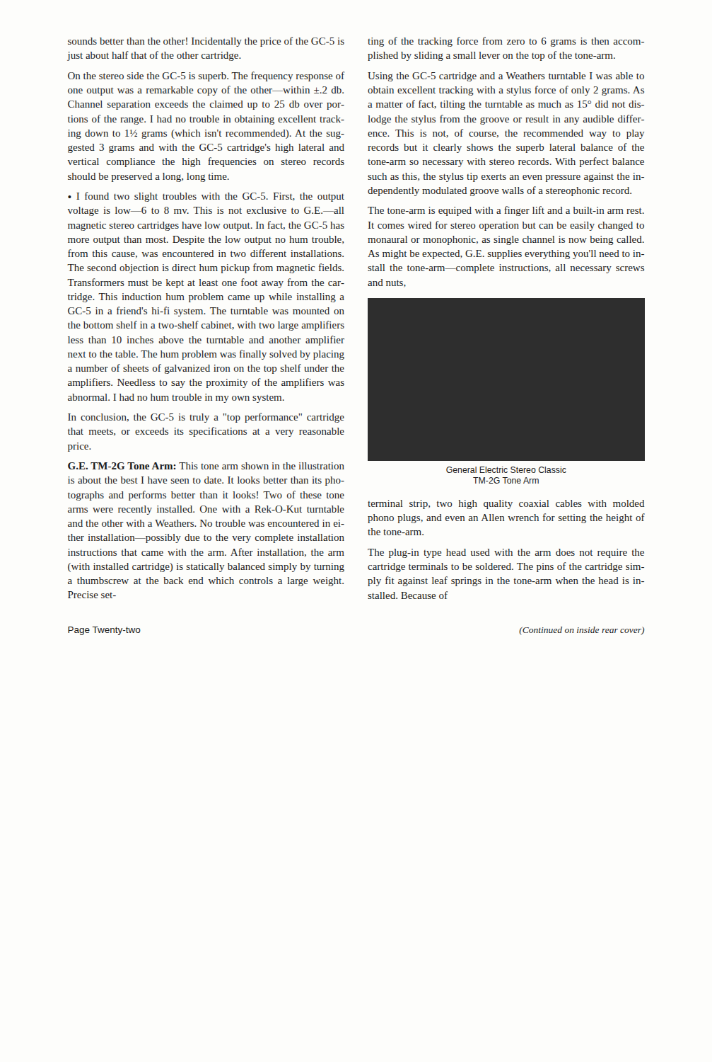sounds better than the other! Incidentally the price of the GC-5 is just about half that of the other cartridge.
On the stereo side the GC-5 is superb. The frequency response of one output was a remarkable copy of the other—within ±.2 db. Channel separation exceeds the claimed up to 25 db over portions of the range. I had no trouble in obtaining excellent tracking down to 1½ grams (which isn't recommended). At the suggested 3 grams and with the GC-5 cartridge's high lateral and vertical compliance the high frequencies on stereo records should be preserved a long, long time.
• I found two slight troubles with the GC-5. First, the output voltage is low—6 to 8 mv. This is not exclusive to G.E.—all magnetic stereo cartridges have low output. In fact, the GC-5 has more output than most. Despite the low output no hum trouble, from this cause, was encountered in two different installations. The second objection is direct hum pickup from magnetic fields. Transformers must be kept at least one foot away from the cartridge. This induction hum problem came up while installing a GC-5 in a friend's hi-fi system. The turntable was mounted on the bottom shelf in a two-shelf cabinet, with two large amplifiers less than 10 inches above the turntable and another amplifier next to the table. The hum problem was finally solved by placing a number of sheets of galvanized iron on the top shelf under the amplifiers. Needless to say the proximity of the amplifiers was abnormal. I had no hum trouble in my own system.
In conclusion, the GC-5 is truly a "top performance" cartridge that meets, or exceeds its specifications at a very reasonable price.
G.E. TM-2G Tone Arm: This tone arm shown in the illustration is about the best I have seen to date. It looks better than its photographs and performs better than it looks! Two of these tone arms were recently installed. One with a Rek-O-Kut turntable and the other with a Weathers. No trouble was encountered in either installation—possibly due to the very complete installation instructions that came with the arm. After installation, the arm (with installed cartridge) is statically balanced simply by turning a thumbscrew at the back end which controls a large weight. Precise set-
ting of the tracking force from zero to 6 grams is then accomplished by sliding a small lever on the top of the tone-arm.
Using the GC-5 cartridge and a Weathers turntable I was able to obtain excellent tracking with a stylus force of only 2 grams. As a matter of fact, tilting the turntable as much as 15° did not dislodge the stylus from the groove or result in any audible difference. This is not, of course, the recommended way to play records but it clearly shows the superb lateral balance of the tone-arm so necessary with stereo records. With perfect balance such as this, the stylus tip exerts an even pressure against the independently modulated groove walls of a stereophonic record.
The tone-arm is equiped with a finger lift and a built-in arm rest. It comes wired for stereo operation but can be easily changed to monaural or monophonic, as single channel is now being called. As might be expected, G.E. supplies everything you'll need to install the tone-arm—complete instructions, all necessary screws and nuts,
General Electric Stereo Classic
TM-2G Tone Arm
terminal strip, two high quality coaxial cables with molded phono plugs, and even an Allen wrench for setting the height of the tone-arm.
The plug-in type head used with the arm does not require the cartridge terminals to be soldered. The pins of the cartridge simply fit against leaf springs in the tone-arm when the head is installed. Because of
Page Twenty-two (Continued on inside rear cover)